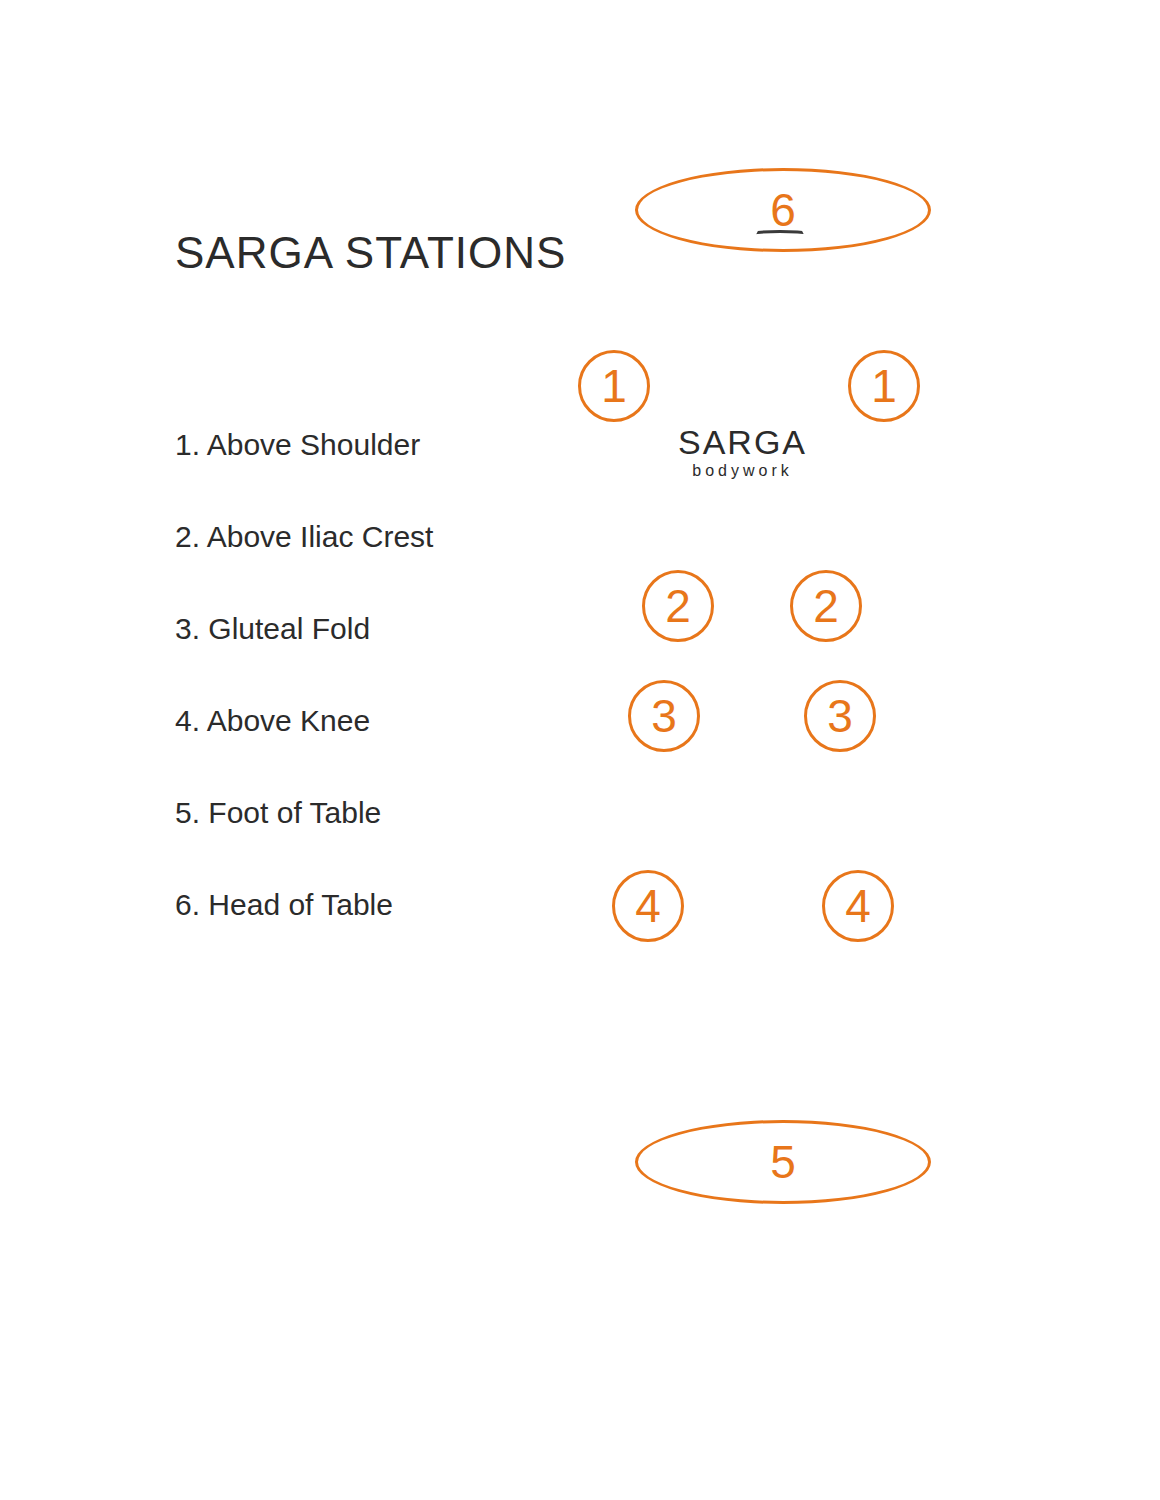SARGA STATIONS
1. Above Shoulder
2. Above Iliac Crest
3. Gluteal Fold
4. Above Knee
5. Foot of Table
6. Head of Table
SARGA
bodywork
6
1
1
2
2
3
3
4
4
5